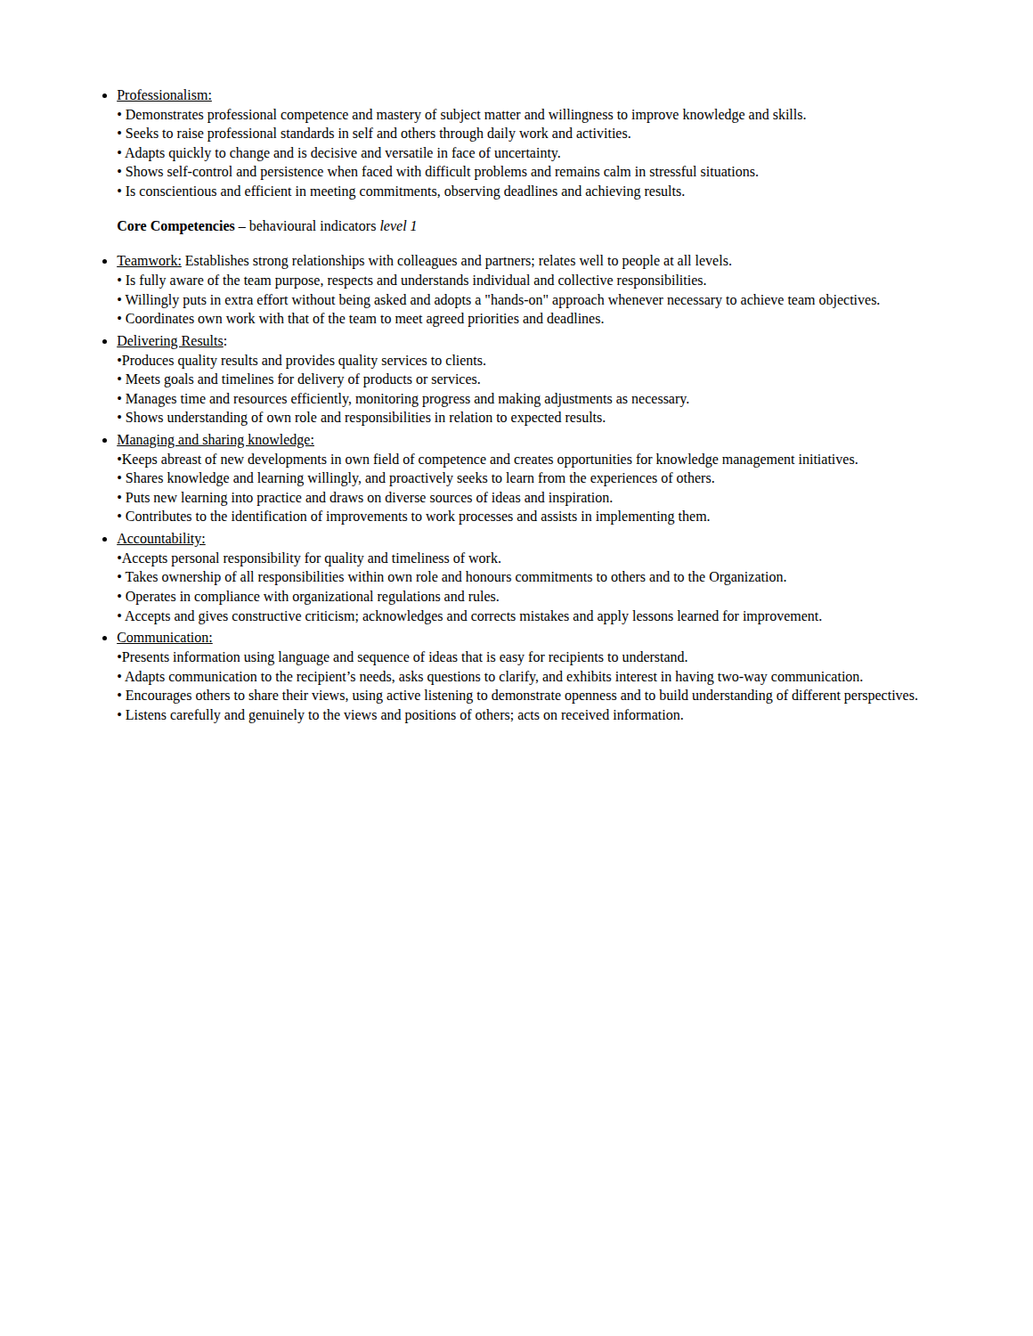Professionalism:
• Demonstrates professional competence and mastery of subject matter and willingness to improve knowledge and skills.
• Seeks to raise professional standards in self and others through daily work and activities.
• Adapts quickly to change and is decisive and versatile in face of uncertainty.
• Shows self-control and persistence when faced with difficult problems and remains calm in stressful situations.
• Is conscientious and efficient in meeting commitments, observing deadlines and achieving results.
Core Competencies – behavioural indicators level 1
Teamwork: Establishes strong relationships with colleagues and partners; relates well to people at all levels.
• Is fully aware of the team purpose, respects and understands individual and collective responsibilities.
• Willingly puts in extra effort without being asked and adopts a "hands-on" approach whenever necessary to achieve team objectives.
• Coordinates own work with that of the team to meet agreed priorities and deadlines.
Delivering Results:
•Produces quality results and provides quality services to clients.
• Meets goals and timelines for delivery of products or services.
• Manages time and resources efficiently, monitoring progress and making adjustments as necessary.
• Shows understanding of own role and responsibilities in relation to expected results.
Managing and sharing knowledge:
•Keeps abreast of new developments in own field of competence and creates opportunities for knowledge management initiatives.
• Shares knowledge and learning willingly, and proactively seeks to learn from the experiences of others.
• Puts new learning into practice and draws on diverse sources of ideas and inspiration.
• Contributes to the identification of improvements to work processes and assists in implementing them.
Accountability:
•Accepts personal responsibility for quality and timeliness of work.
• Takes ownership of all responsibilities within own role and honours commitments to others and to the Organization.
• Operates in compliance with organizational regulations and rules.
• Accepts and gives constructive criticism; acknowledges and corrects mistakes and apply lessons learned for improvement.
Communication:
•Presents information using language and sequence of ideas that is easy for recipients to understand.
• Adapts communication to the recipient’s needs, asks questions to clarify, and exhibits interest in having two-way communication.
• Encourages others to share their views, using active listening to demonstrate openness and to build understanding of different perspectives.
• Listens carefully and genuinely to the views and positions of others; acts on received information.